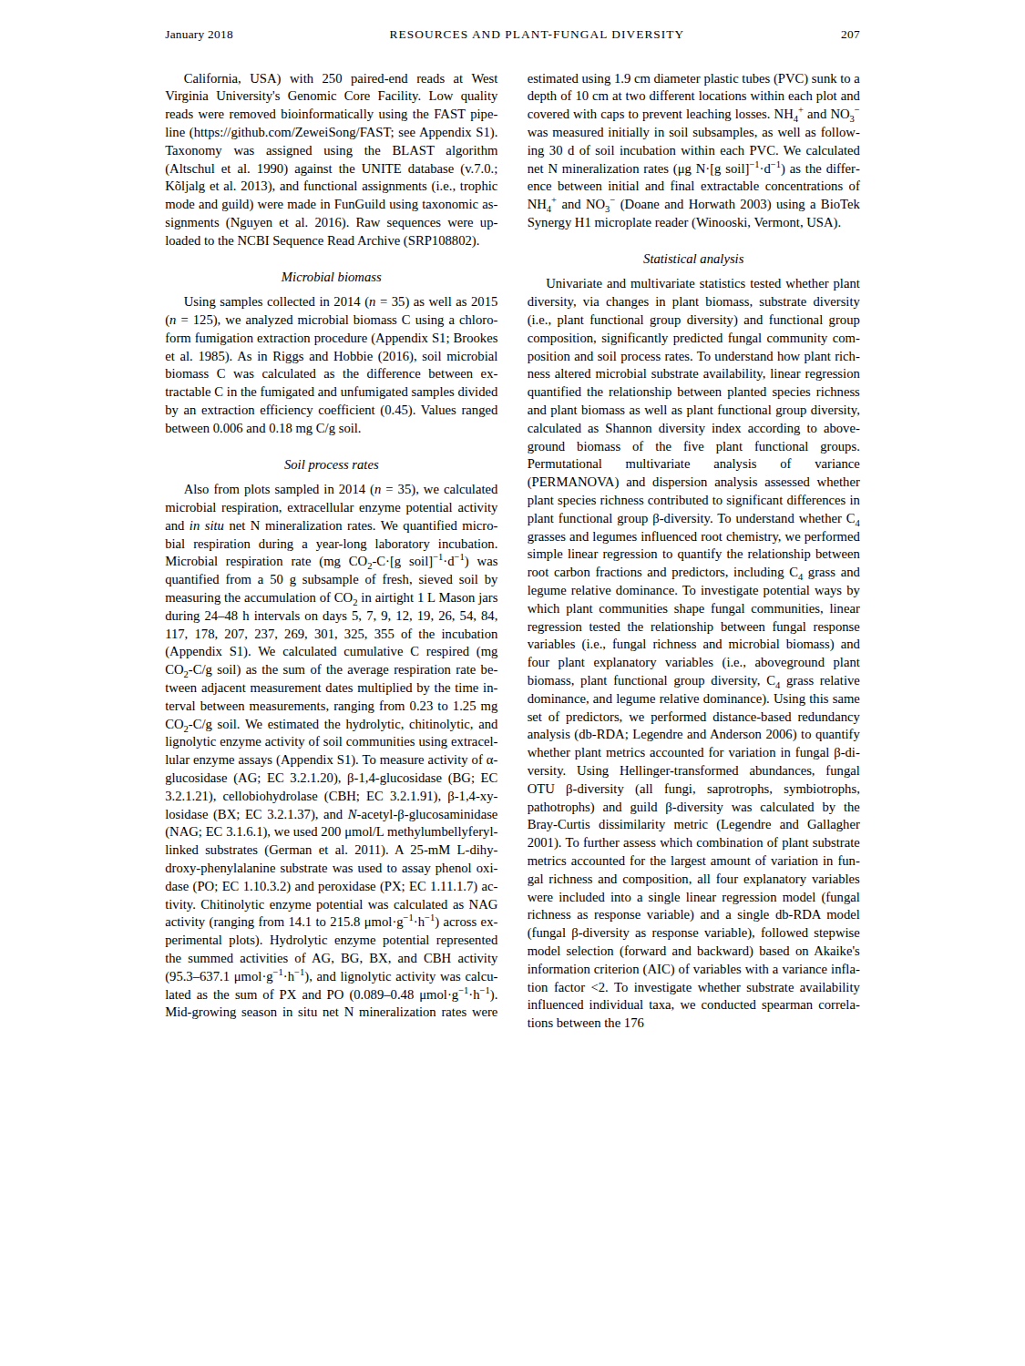January 2018 Resources and Plant-Fungal Diversity 207
California, USA) with 250 paired-end reads at West Virginia University's Genomic Core Facility. Low quality reads were removed bioinformatically using the FAST pipeline (https://github.com/ZeweiSong/FAST; see Appendix S1). Taxonomy was assigned using the BLAST algorithm (Altschul et al. 1990) against the UNITE database (v.7.0.; Kõljalg et al. 2013), and functional assignments (i.e., trophic mode and guild) were made in FunGuild using taxonomic assignments (Nguyen et al. 2016). Raw sequences were uploaded to the NCBI Sequence Read Archive (SRP108802).
Microbial biomass
Using samples collected in 2014 (n = 35) as well as 2015 (n = 125), we analyzed microbial biomass C using a chloroform fumigation extraction procedure (Appendix S1; Brookes et al. 1985). As in Riggs and Hobbie (2016), soil microbial biomass C was calculated as the difference between extractable C in the fumigated and unfumigated samples divided by an extraction efficiency coefficient (0.45). Values ranged between 0.006 and 0.18 mg C/g soil.
Soil process rates
Also from plots sampled in 2014 (n = 35), we calculated microbial respiration, extracellular enzyme potential activity and in situ net N mineralization rates. We quantified microbial respiration during a year-long laboratory incubation. Microbial respiration rate (mg CO2-C·[g soil]−1·d−1) was quantified from a 50 g subsample of fresh, sieved soil by measuring the accumulation of CO2 in airtight 1 L Mason jars during 24–48 h intervals on days 5, 7, 9, 12, 19, 26, 54, 84, 117, 178, 207, 237, 269, 301, 325, 355 of the incubation (Appendix S1). We calculated cumulative C respired (mg CO2-C/g soil) as the sum of the average respiration rate between adjacent measurement dates multiplied by the time interval between measurements, ranging from 0.23 to 1.25 mg CO2-C/g soil. We estimated the hydrolytic, chitinolytic, and lignolytic enzyme activity of soil communities using extracellular enzyme assays (Appendix S1). To measure activity of α-glucosidase (AG; EC 3.2.1.20), β-1,4-glucosidase (BG; EC 3.2.1.21), cellobiohydrolase (CBH; EC 3.2.1.91), β-1,4-xylosidase (BX; EC 3.2.1.37), and N-acetyl-β-glucosaminidase (NAG; EC 3.1.6.1), we used 200 μmol/L methylumbellyferyl-linked substrates (German et al. 2011). A 25-mM L-dihydroxy-phenylalanine substrate was used to assay phenol oxidase (PO; EC 1.10.3.2) and peroxidase (PX; EC 1.11.1.7) activity. Chitinolytic enzyme potential was calculated as NAG activity (ranging from 14.1 to 215.8 μmol·g−1·h−1) across experimental plots). Hydrolytic enzyme potential represented the summed activities of AG, BG, BX, and CBH activity (95.3–637.1 μmol·g−1·h−1), and lignolytic activity was calculated as the sum of PX and PO (0.089–0.48 μmol·g−1·h−1). Mid-growing season in situ net N mineralization rates were estimated using 1.9 cm diameter plastic tubes (PVC) sunk to a depth of 10 cm at two different locations within each plot and covered with caps to prevent leaching losses. NH4+ and NO3− was measured initially in soil subsamples, as well as following 30 d of soil incubation within each PVC. We calculated net N mineralization rates (μg N·[g soil]−1·d−1) as the difference between initial and final extractable concentrations of NH4+ and NO3− (Doane and Horwath 2003) using a BioTek Synergy H1 microplate reader (Winooski, Vermont, USA).
Statistical analysis
Univariate and multivariate statistics tested whether plant diversity, via changes in plant biomass, substrate diversity (i.e., plant functional group diversity) and functional group composition, significantly predicted fungal community composition and soil process rates. To understand how plant richness altered microbial substrate availability, linear regression quantified the relationship between planted species richness and plant biomass as well as plant functional group diversity, calculated as Shannon diversity index according to aboveground biomass of the five plant functional groups. Permutational multivariate analysis of variance (PERMANOVA) and dispersion analysis assessed whether plant species richness contributed to significant differences in plant functional group β-diversity. To understand whether C4 grasses and legumes influenced root chemistry, we performed simple linear regression to quantify the relationship between root carbon fractions and predictors, including C4 grass and legume relative dominance. To investigate potential ways by which plant communities shape fungal communities, linear regression tested the relationship between fungal response variables (i.e., fungal richness and microbial biomass) and four plant explanatory variables (i.e., aboveground plant biomass, plant functional group diversity, C4 grass relative dominance, and legume relative dominance). Using this same set of predictors, we performed distance-based redundancy analysis (db-RDA; Legendre and Anderson 2006) to quantify whether plant metrics accounted for variation in fungal β-diversity. Using Hellinger-transformed abundances, fungal OTU β-diversity (all fungi, saprotrophs, symbiotrophs, pathotrophs) and guild β-diversity was calculated by the Bray-Curtis dissimilarity metric (Legendre and Gallagher 2001). To further assess which combination of plant substrate metrics accounted for the largest amount of variation in fungal richness and composition, all four explanatory variables were included into a single linear regression model (fungal richness as response variable) and a single db-RDA model (fungal β-diversity as response variable), followed stepwise model selection (forward and backward) based on Akaike's information criterion (AIC) of variables with a variance inflation factor <2. To investigate whether substrate availability influenced individual taxa, we conducted spearman correlations between the 176